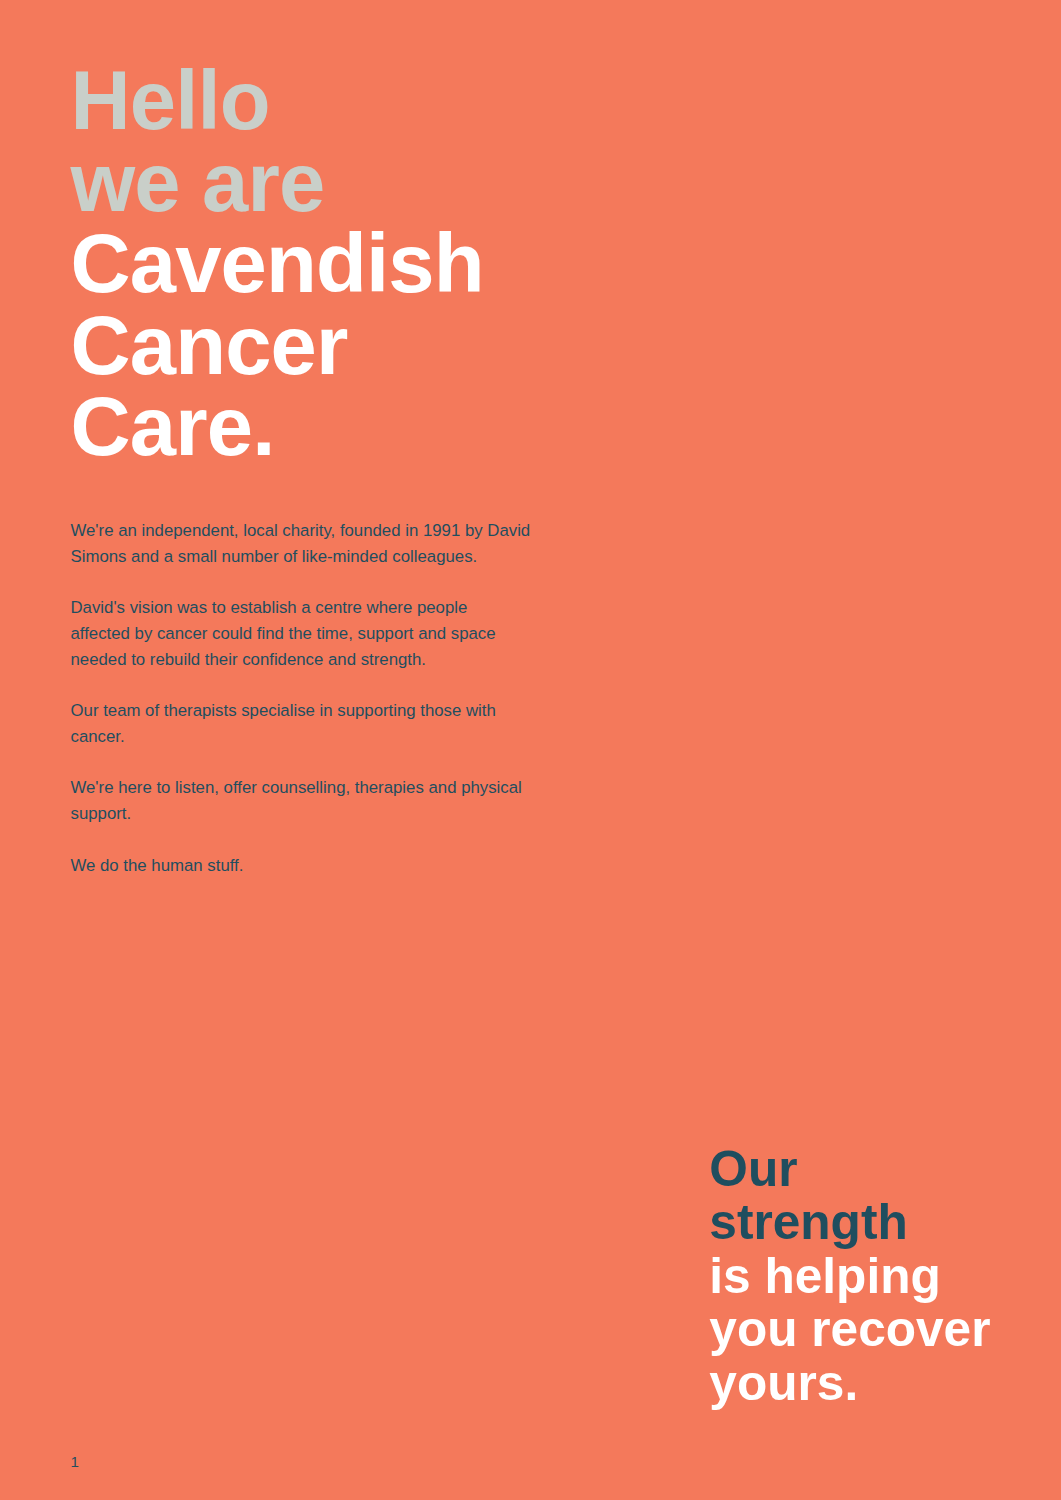Hello
we are
Cavendish
Cancer
Care.
We're an independent, local charity, founded in 1991 by David Simons and a small number of like-minded colleagues.
David's vision was to establish a centre where people affected by cancer could find the time, support and space needed to rebuild their confidence and strength.
Our team of therapists specialise in supporting those with cancer.
We're here to listen, offer counselling, therapies and physical support.
We do the human stuff.
Our
strength
is helping
you recover
yours.
1